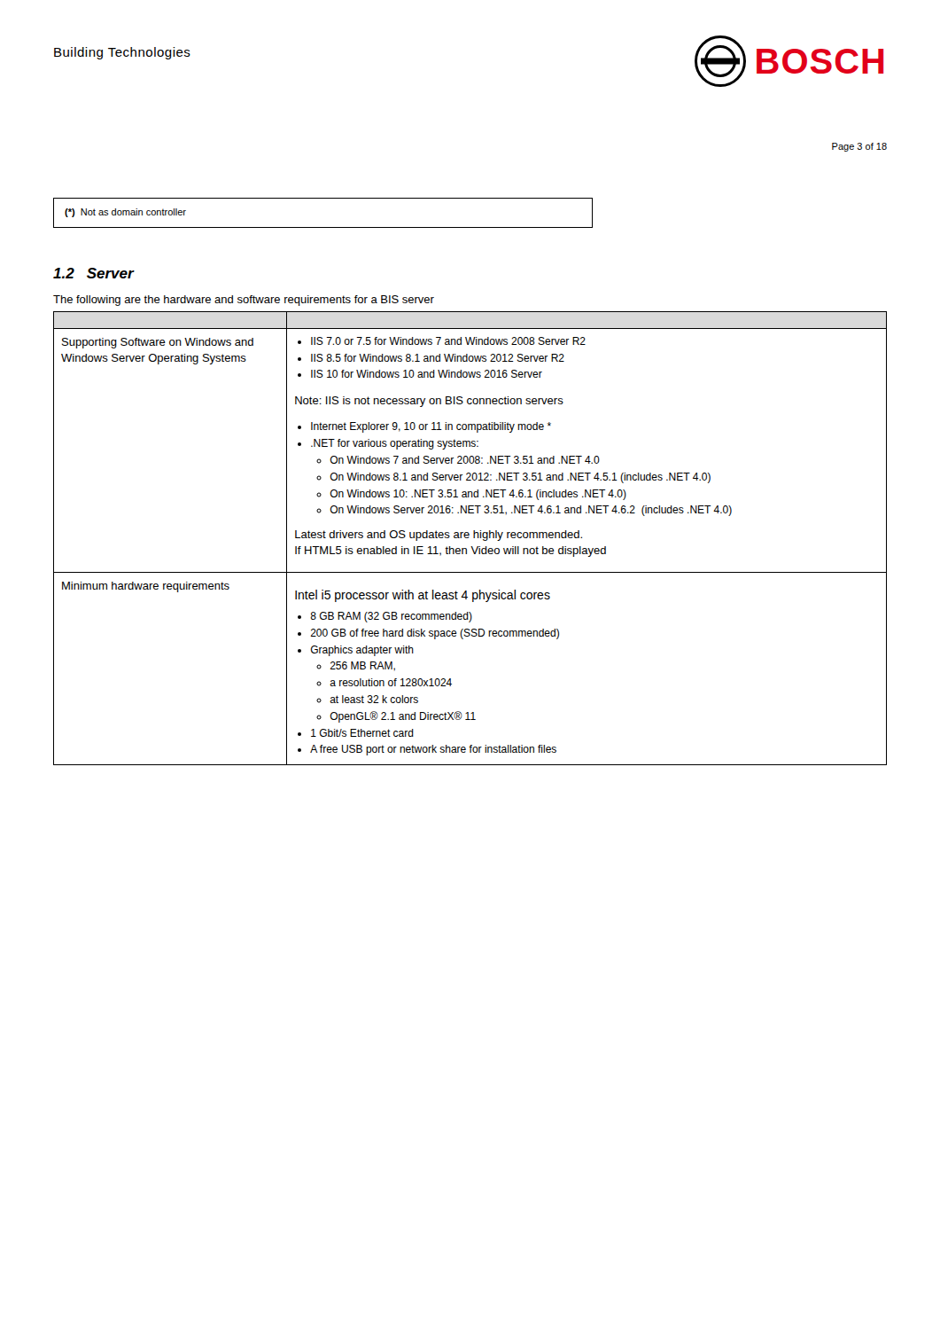Building Technologies
BOSCH
Page 3 of 18
(*) Not as domain controller
1.2 Server
The following are the hardware and software requirements for a BIS server
| Supporting Software on Windows and Windows Server Operating Systems | IIS 7.0 or 7.5 for Windows 7 and Windows 2008 Server R2 IIS 8.5 for Windows 8.1 and Windows 2012 Server R2 IIS 10 for Windows 10 and Windows 2016 Server Note: IIS is not necessary on BIS connection servers Internet Explorer 9, 10 or 11 in compatibility mode * .NET for various operating systems: On Windows 7 and Server 2008: .NET 3.51 and .NET 4.0 On Windows 8.1 and Server 2012: .NET 3.51 and .NET 4.5.1 (includes .NET 4.0) On Windows 10: .NET 3.51 and .NET 4.6.1 (includes .NET 4.0) On Windows Server 2016: .NET 3.51, .NET 4.6.1 and .NET 4.6.2 (includes .NET 4.0) Latest drivers and OS updates are highly recommended. If HTML5 is enabled in IE 11, then Video will not be displayed |
| Minimum hardware requirements | Intel i5 processor with at least 4 physical cores 8 GB RAM (32 GB recommended) 200 GB of free hard disk space (SSD recommended) Graphics adapter with 256 MB RAM, a resolution of 1280x1024 at least 32 k colors OpenGL® 2.1 and DirectX® 11 1 Gbit/s Ethernet card A free USB port or network share for installation files |